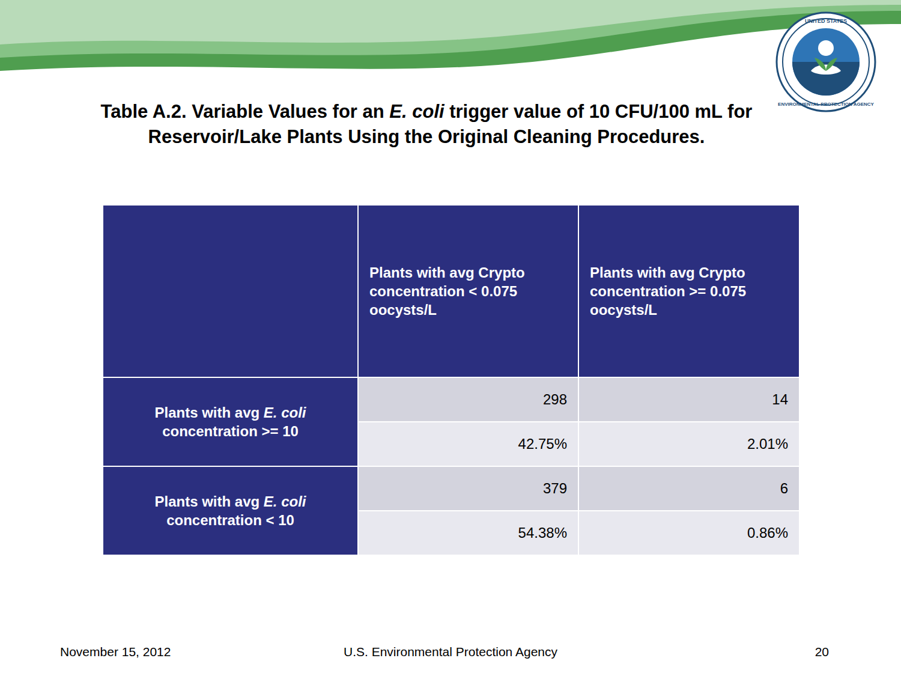UNITED STATES ENVIRONMENTAL PROTECTION AGENCY
Table A.2. Variable Values for an E. coli trigger value of 10 CFU/100 mL for Reservoir/Lake Plants Using the Original Cleaning Procedures.
| | Plants with avg Crypto concentration < 0.075 oocysts/L | Plants with avg Crypto concentration >= 0.075 oocysts/L |
| --- | --- | --- |
| Plants with avg E. coli concentration >= 10 | 298 | 14 |
| 42.75% | 2.01% |
| Plants with avg E. coli concentration < 10 | 379 | 6 |
| 54.38% | 0.86% |
November 15, 2012 U.S. Environmental Protection Agency 20